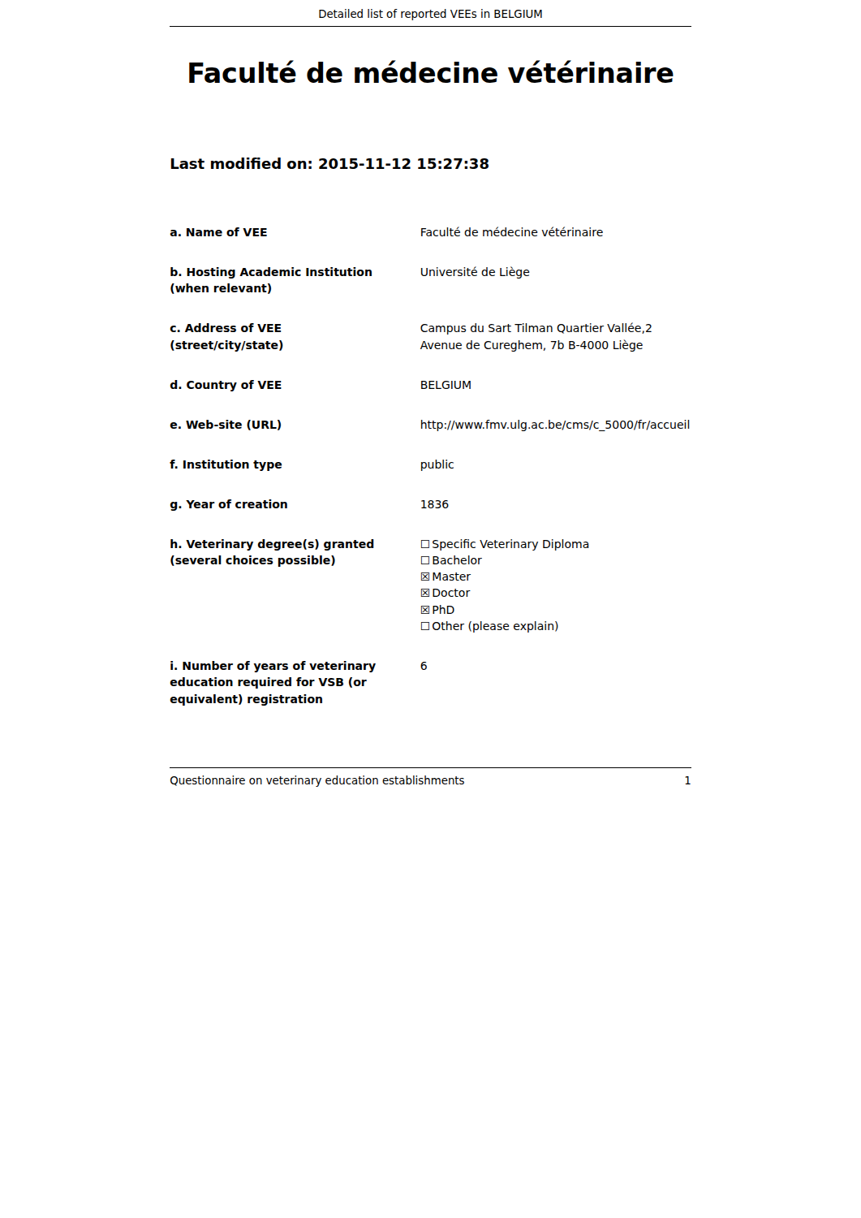Detailed list of reported VEEs in BELGIUM
Faculté de médecine vétérinaire
Last modified on: 2015-11-12 15:27:38
| a. Name of VEE | Faculté de médecine vétérinaire |
| b. Hosting Academic Institution (when relevant) | Université de Liège |
| c. Address of VEE (street/city/state) | Campus du Sart Tilman Quartier Vallée,2 Avenue de Cureghem, 7b B-4000 Liège |
| d. Country of VEE | BELGIUM |
| e. Web-site (URL) | http://www.fmv.ulg.ac.be/cms/c_5000/fr/accueil |
| f. Institution type | public |
| g. Year of creation | 1836 |
| h. Veterinary degree(s) granted (several choices possible) | ☐ Specific Veterinary Diploma ☐ Bachelor ☒ Master ☒ Doctor ☒ PhD ☐ Other (please explain) |
| i. Number of years of veterinary education required for VSB (or equivalent) registration | 6 |
Questionnaire on veterinary education establishments 1